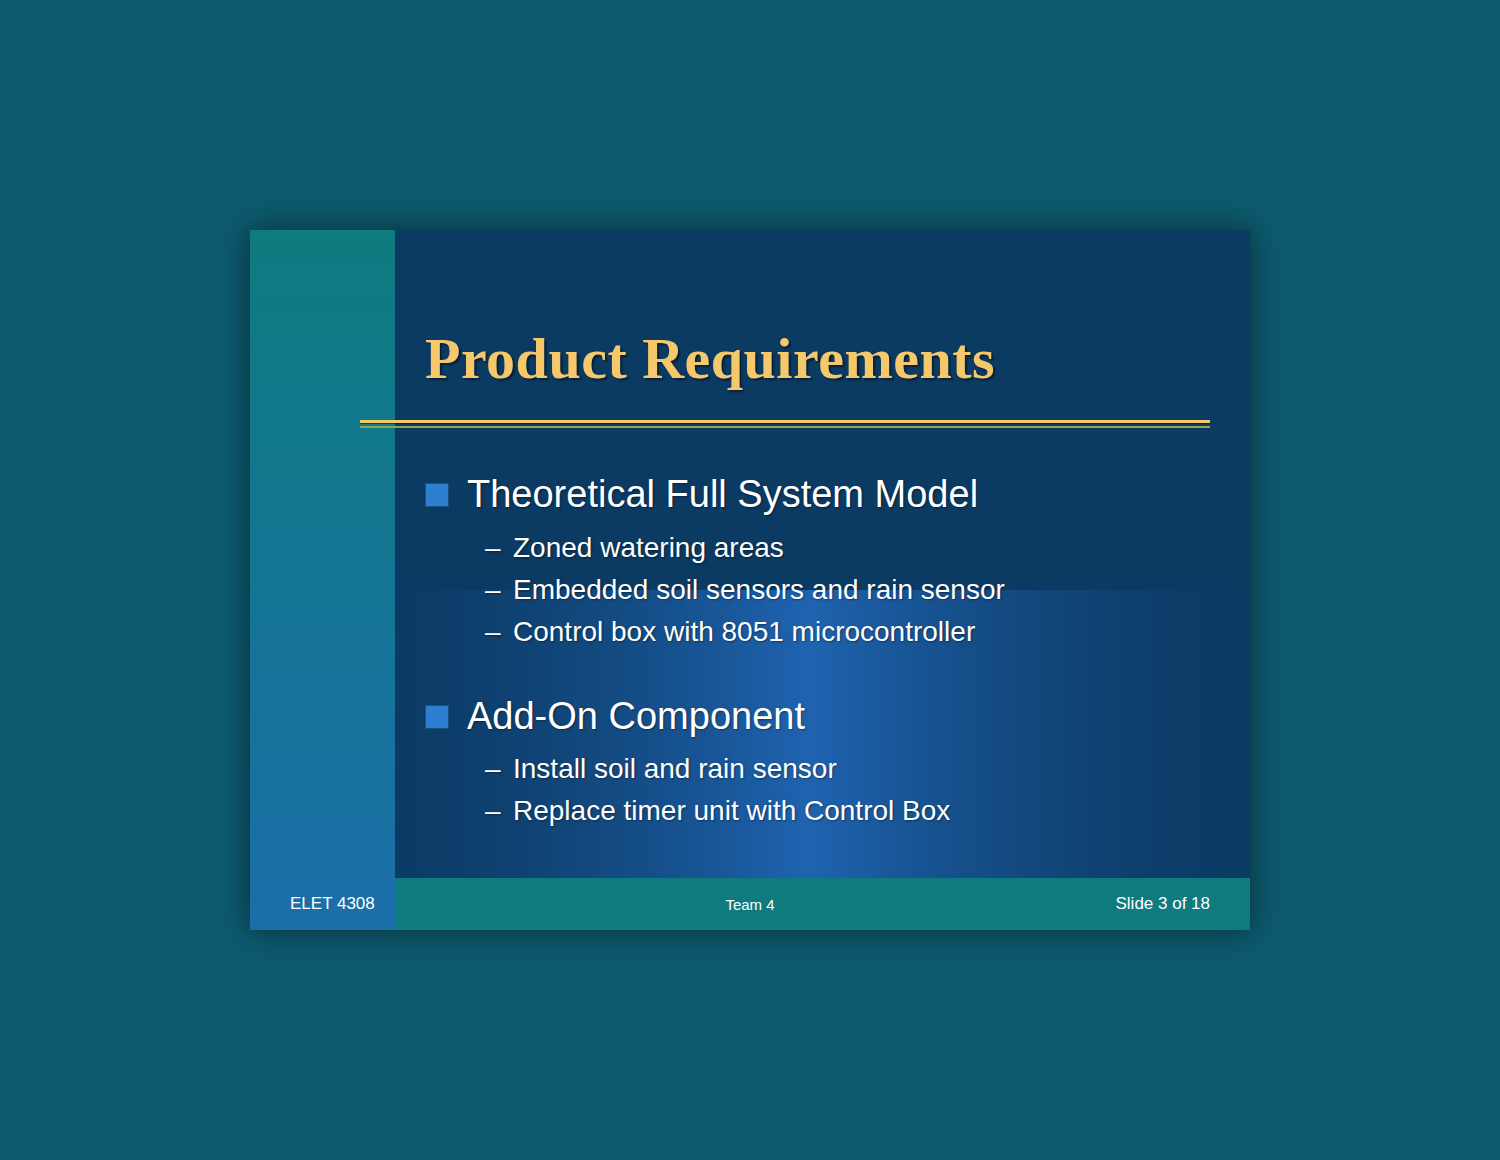Product Requirements
Theoretical Full System Model
–Zoned watering areas
–Embedded soil sensors and rain sensor
–Control box with 8051 microcontroller
Add-On Component
–Install soil and rain sensor
–Replace timer unit with Control Box
ELET 4308
Team 4
Slide 3 of 18